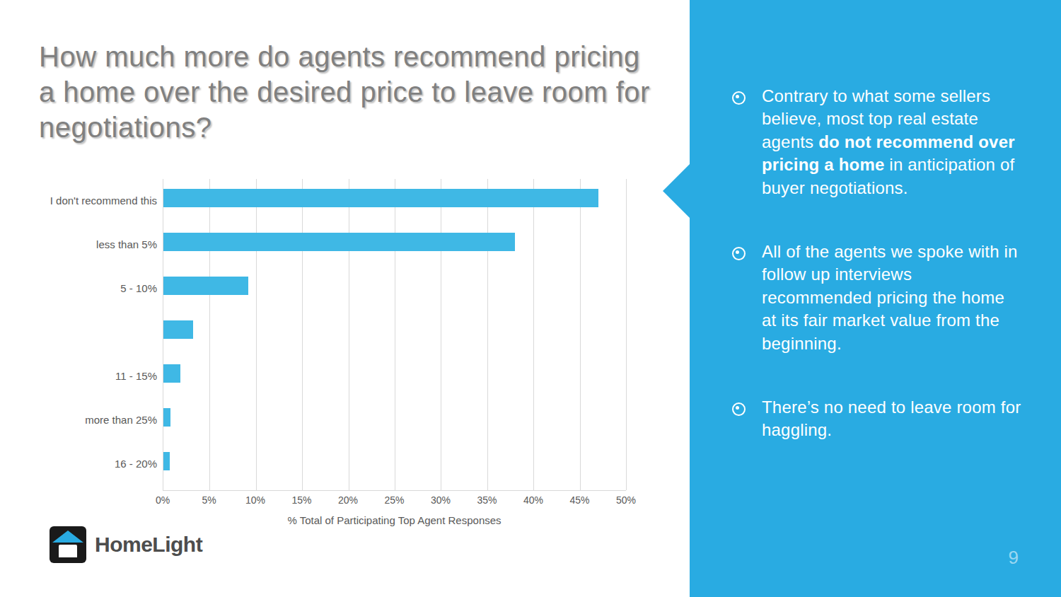How much more do agents recommend pricing a home over the desired price to leave room for negotiations?
I don't recommend this less than 5% 5 - 10% 11 - 15% more than 25% 16 - 20%
0% 5% 10% 15% 20% 25% 30% 35% 40% 45% 50%
% Total of Participating Top Agent Responses
HomeLight
Contrary to what some sellers believe, most top real estate agents do not recommend over pricing a home in anticipation of buyer negotiations.
All of the agents we spoke with in follow up interviews recommended pricing the home at its fair market value from the beginning.
There’s no need to leave room for haggling.
9